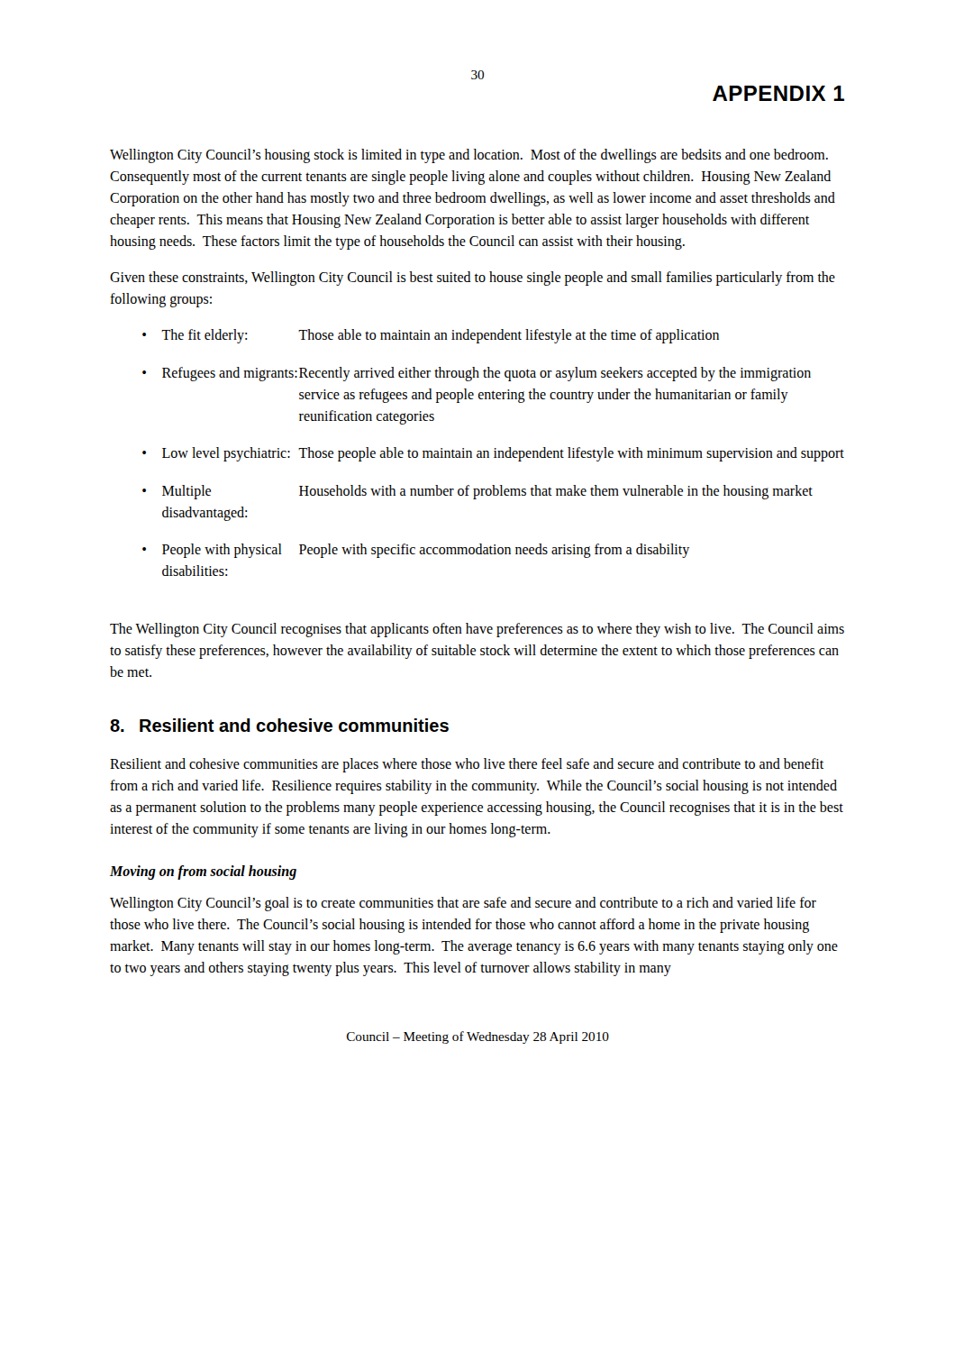30
APPENDIX 1
Wellington City Council’s housing stock is limited in type and location. Most of the dwellings are bedsits and one bedroom. Consequently most of the current tenants are single people living alone and couples without children. Housing New Zealand Corporation on the other hand has mostly two and three bedroom dwellings, as well as lower income and asset thresholds and cheaper rents. This means that Housing New Zealand Corporation is better able to assist larger households with different housing needs. These factors limit the type of households the Council can assist with their housing.
Given these constraints, Wellington City Council is best suited to house single people and small families particularly from the following groups:
| • | The fit elderly: | Those able to maintain an independent lifestyle at the time of application |
| • | Refugees and migrants: | Recently arrived either through the quota or asylum seekers accepted by the immigration service as refugees and people entering the country under the humanitarian or family reunification categories |
| • | Low level psychiatric: | Those people able to maintain an independent lifestyle with minimum supervision and support |
| • | Multiple disadvantaged: | Households with a number of problems that make them vulnerable in the housing market |
| • | People with physical disabilities: | People with specific accommodation needs arising from a disability |
The Wellington City Council recognises that applicants often have preferences as to where they wish to live. The Council aims to satisfy these preferences, however the availability of suitable stock will determine the extent to which those preferences can be met.
8. Resilient and cohesive communities
Resilient and cohesive communities are places where those who live there feel safe and secure and contribute to and benefit from a rich and varied life. Resilience requires stability in the community. While the Council’s social housing is not intended as a permanent solution to the problems many people experience accessing housing, the Council recognises that it is in the best interest of the community if some tenants are living in our homes long-term.
Moving on from social housing
Wellington City Council’s goal is to create communities that are safe and secure and contribute to a rich and varied life for those who live there. The Council’s social housing is intended for those who cannot afford a home in the private housing market. Many tenants will stay in our homes long-term. The average tenancy is 6.6 years with many tenants staying only one to two years and others staying twenty plus years. This level of turnover allows stability in many
Council – Meeting of Wednesday 28 April 2010